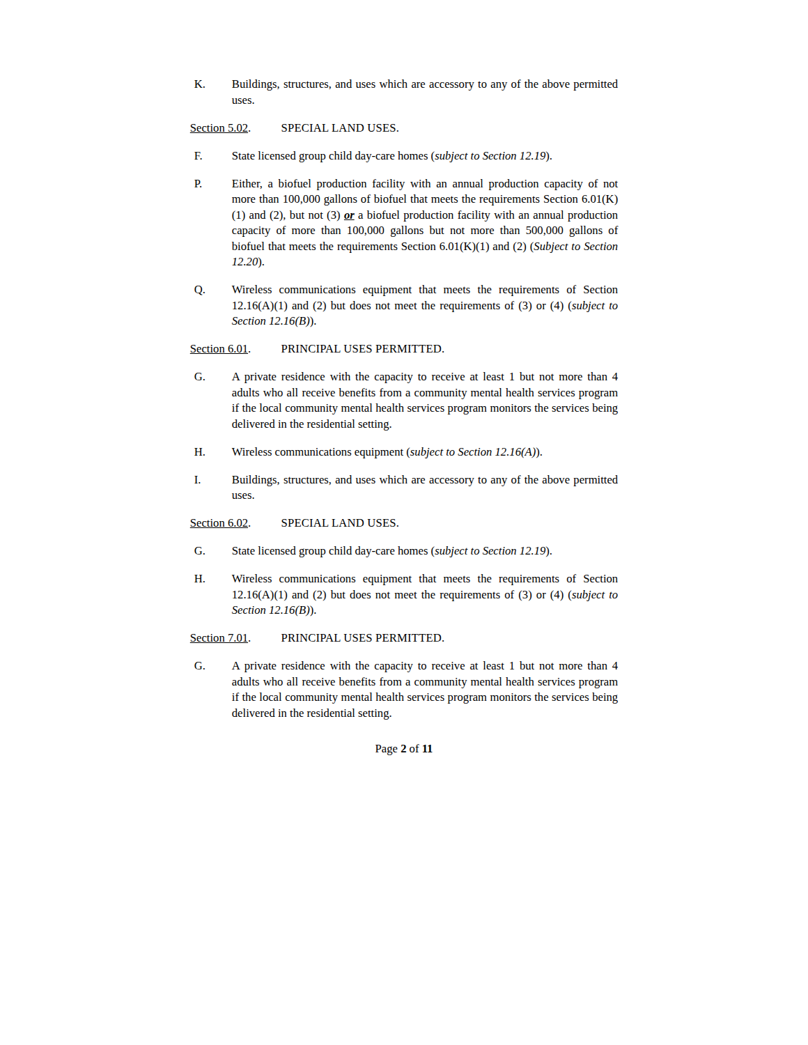K.
Buildings, structures, and uses which are accessory to any of the above permitted uses.
Section 5.02. SPECIAL LAND USES.
F.
State licensed group child day-care homes (subject to Section 12.19).
P.
Either, a biofuel production facility with an annual production capacity of not more than 100,000 gallons of biofuel that meets the requirements Section 6.01(K)(1) and (2), but not (3) or a biofuel production facility with an annual production capacity of more than 100,000 gallons but not more than 500,000 gallons of biofuel that meets the requirements Section 6.01(K)(1) and (2) (Subject to Section 12.20).
Q.
Wireless communications equipment that meets the requirements of Section 12.16(A)(1) and (2) but does not meet the requirements of (3) or (4) (subject to Section 12.16(B)).
Section 6.01. PRINCIPAL USES PERMITTED.
G.
A private residence with the capacity to receive at least 1 but not more than 4 adults who all receive benefits from a community mental health services program if the local community mental health services program monitors the services being delivered in the residential setting.
H.
Wireless communications equipment (subject to Section 12.16(A)).
I.
Buildings, structures, and uses which are accessory to any of the above permitted uses.
Section 6.02. SPECIAL LAND USES.
G.
State licensed group child day-care homes (subject to Section 12.19).
H.
Wireless communications equipment that meets the requirements of Section 12.16(A)(1) and (2) but does not meet the requirements of (3) or (4) (subject to Section 12.16(B)).
Section 7.01. PRINCIPAL USES PERMITTED.
G.
A private residence with the capacity to receive at least 1 but not more than 4 adults who all receive benefits from a community mental health services program if the local community mental health services program monitors the services being delivered in the residential setting.
Page 2 of 11